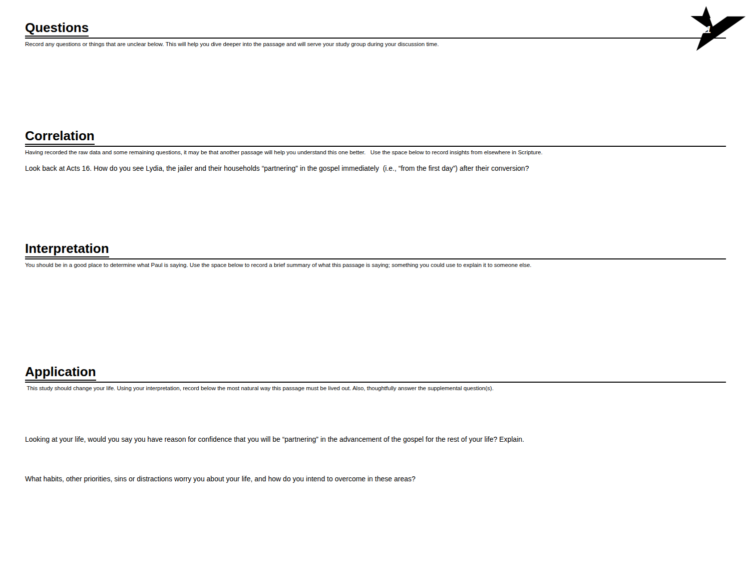11
Questions
Record any questions or things that are unclear below. This will help you dive deeper into the passage and will serve your study group during your discussion time.
Correlation
Having recorded the raw data and some remaining questions, it may be that another passage will help you understand this one better. Use the space below to record insights from elsewhere in Scripture.
Look back at Acts 16. How do you see Lydia, the jailer and their households “partnering” in the gospel immediately (i.e., “from the first day”) after their conversion?
Interpretation
You should be in a good place to determine what Paul is saying. Use the space below to record a brief summary of what this passage is saying; something you could use to explain it to someone else.
Application
This study should change your life. Using your interpretation, record below the most natural way this passage must be lived out. Also, thoughtfully answer the supplemental question(s).
Looking at your life, would you say you have reason for confidence that you will be “partnering” in the advancement of the gospel for the rest of your life? Explain.
What habits, other priorities, sins or distractions worry you about your life, and how do you intend to overcome in these areas?